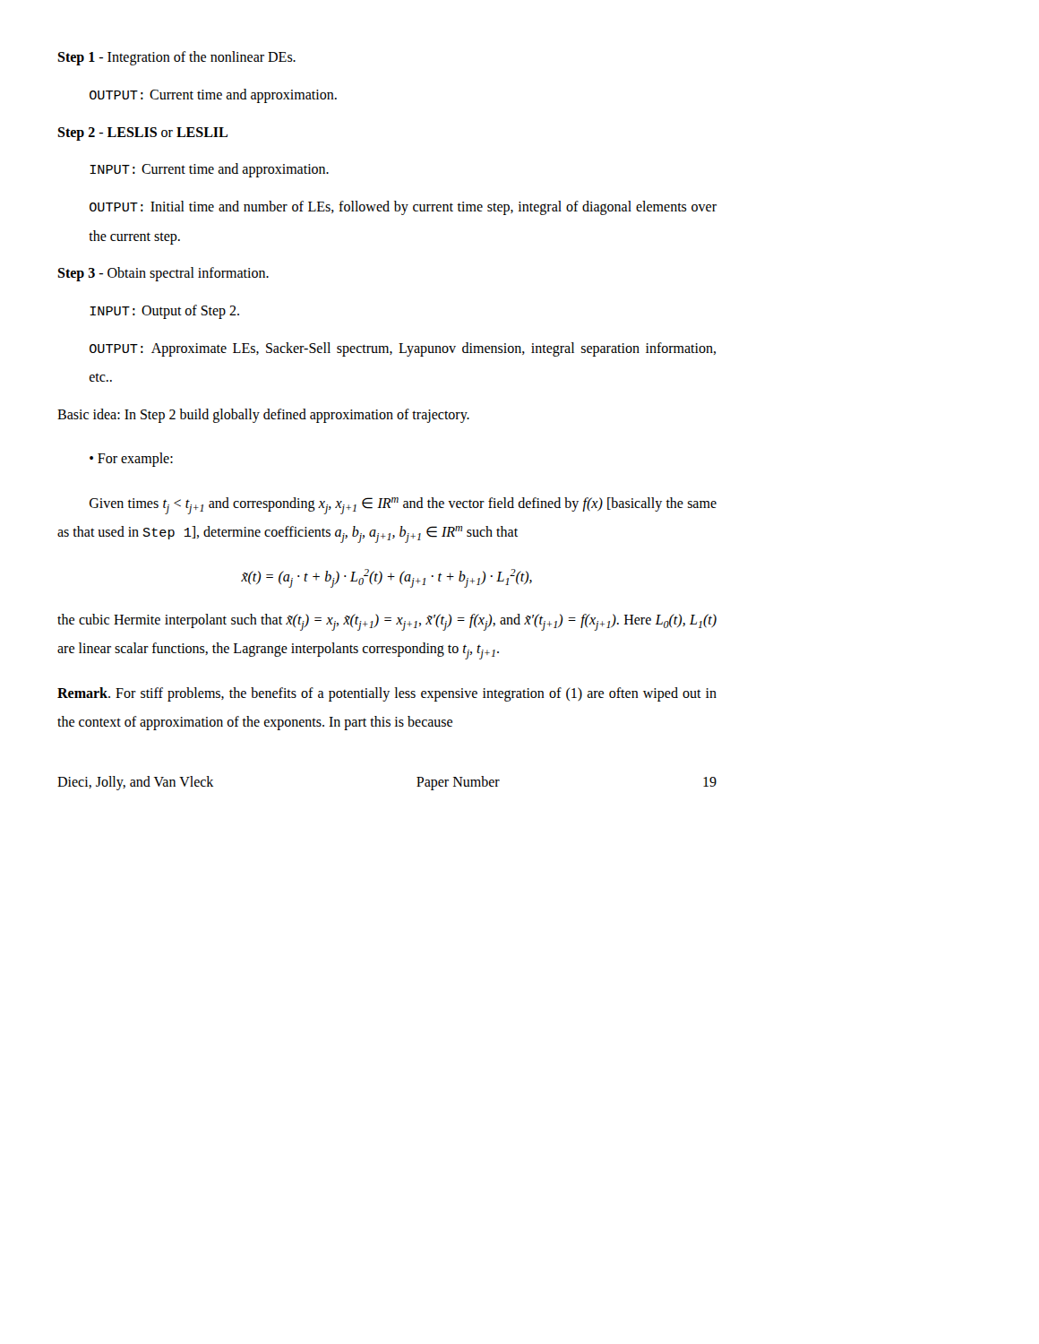Step 1 - Integration of the nonlinear DEs.
OUTPUT: Current time and approximation.
Step 2 - LESLIS or LESLIL
INPUT: Current time and approximation.
OUTPUT: Initial time and number of LEs, followed by current time step, integral of diagonal elements over the current step.
Step 3 - Obtain spectral information.
INPUT: Output of Step 2.
OUTPUT: Approximate LEs, Sacker-Sell spectrum, Lyapunov dimension, integral separation information, etc..
Basic idea: In Step 2 build globally defined approximation of trajectory.
• For example:
Given times tj < tj+1 and corresponding xj, xj+1 ∈ IRm and the vector field defined by f(x) [basically the same as that used in Step 1], determine coefficients aj, bj, aj+1, bj+1 ∈ IRm such that
x̃(t) = (aj · t + bj) · L02(t) + (aj+1 · t + bj+1) · L12(t),
the cubic Hermite interpolant such that x̃(tj) = xj, x̃(tj+1) = xj+1, x̃′(tj) = f(xj), and x̃′(tj+1) = f(xj+1). Here L0(t), L1(t) are linear scalar functions, the Lagrange interpolants corresponding to tj, tj+1.
Remark. For stiff problems, the benefits of a potentially less expensive integration of (1) are often wiped out in the context of approximation of the exponents. In part this is because
Dieci, Jolly, and Van Vleck
Paper Number
19